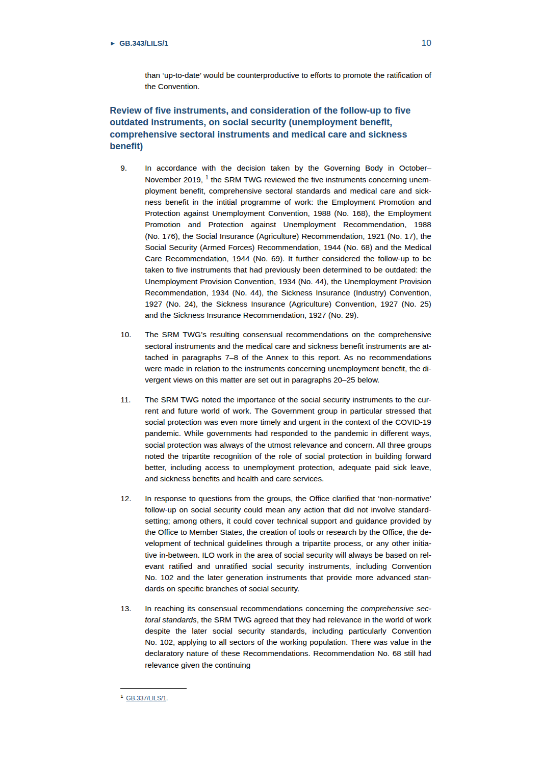► GB.343/LILS/1
10
than ‘up-to-date’ would be counterproductive to efforts to promote the ratification of the Convention.
Review of five instruments, and consideration of the follow-up to five outdated instruments, on social security (unemployment benefit, comprehensive sectoral instruments and medical care and sickness benefit)
In accordance with the decision taken by the Governing Body in October–November 2019, 1 the SRM TWG reviewed the five instruments concerning unemployment benefit, comprehensive sectoral standards and medical care and sickness benefit in the intitial programme of work: the Employment Promotion and Protection against Unemployment Convention, 1988 (No. 168), the Employment Promotion and Protection against Unemployment Recommendation, 1988 (No. 176), the Social Insurance (Agriculture) Recommendation, 1921 (No. 17), the Social Security (Armed Forces) Recommendation, 1944 (No. 68) and the Medical Care Recommendation, 1944 (No. 69). It further considered the follow-up to be taken to five instruments that had previously been determined to be outdated: the Unemployment Provision Convention, 1934 (No. 44), the Unemployment Provision Recommendation, 1934 (No. 44), the Sickness Insurance (Industry) Convention, 1927 (No. 24), the Sickness Insurance (Agriculture) Convention, 1927 (No. 25) and the Sickness Insurance Recommendation, 1927 (No. 29).
The SRM TWG’s resulting consensual recommendations on the comprehensive sectoral instruments and the medical care and sickness benefit instruments are attached in paragraphs 7–8 of the Annex to this report. As no recommendations were made in relation to the instruments concerning unemployment benefit, the divergent views on this matter are set out in paragraphs 20–25 below.
The SRM TWG noted the importance of the social security instruments to the current and future world of work. The Government group in particular stressed that social protection was even more timely and urgent in the context of the COVID-19 pandemic. While governments had responded to the pandemic in different ways, social protection was always of the utmost relevance and concern. All three groups noted the tripartite recognition of the role of social protection in building forward better, including access to unemployment protection, adequate paid sick leave, and sickness benefits and health and care services.
In response to questions from the groups, the Office clarified that ‘non-normative’ follow-up on social security could mean any action that did not involve standard-setting; among others, it could cover technical support and guidance provided by the Office to Member States, the creation of tools or research by the Office, the development of technical guidelines through a tripartite process, or any other initiative in-between. ILO work in the area of social security will always be based on relevant ratified and unratified social security instruments, including Convention No. 102 and the later generation instruments that provide more advanced standards on specific branches of social security.
In reaching its consensual recommendations concerning the comprehensive sectoral standards, the SRM TWG agreed that they had relevance in the world of work despite the later social security standards, including particularly Convention No. 102, applying to all sectors of the working population. There was value in the declaratory nature of these Recommendations. Recommendation No. 68 still had relevance given the continuing
1 GB.337/LILS/1.